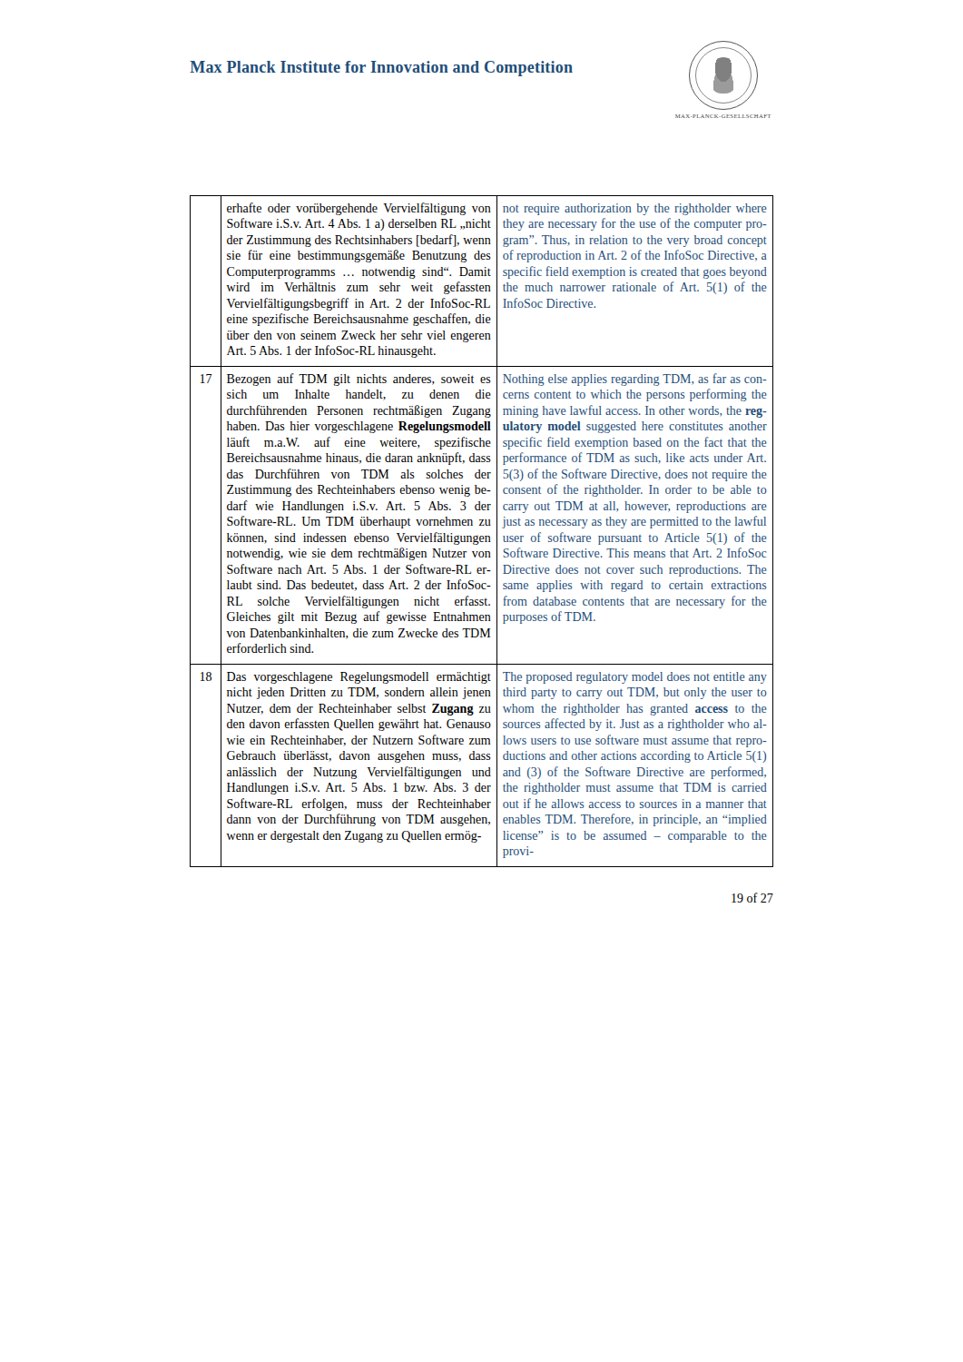Max Planck Institute for Innovation and Competition
MAX-PLANCK-GESELLSCHAFT
| | erhafte oder vorübergehende Vervielfältigung von Software i.S.v. Art. 4 Abs. 1 a) derselben RL „nicht der Zustimmung des Rechtsinhabers [bedarf], wenn sie für eine bestimmungsgemäße Benutzung des Computerprogramms … notwendig sind“. Damit wird im Verhältnis zum sehr weit gefassten Vervielfältigungsbegriff in Art. 2 der InfoSoc-RL eine spezifische Bereichsausnahme geschaffen, die über den von seinem Zweck her sehr viel engeren Art. 5 Abs. 1 der InfoSoc-RL hinausgeht. | not require authorization by the rightholder where they are necessary for the use of the computer program”. Thus, in relation to the very broad concept of reproduction in Art. 2 of the InfoSoc Directive, a specific field exemption is created that goes beyond the much narrower rationale of Art. 5(1) of the InfoSoc Directive. |
| 17 | Bezogen auf TDM gilt nichts anderes, soweit es sich um Inhalte handelt, zu denen die durchführenden Personen rechtmäßigen Zugang haben. Das hier vorgeschlagene Regelungsmodell läuft m.a.W. auf eine weitere, spezifische Bereichsausnahme hinaus, die daran anknüpft, dass das Durchführen von TDM als solches der Zustimmung des Rechteinhabers ebenso wenig bedarf wie Handlungen i.S.v. Art. 5 Abs. 3 der Software-RL. Um TDM überhaupt vornehmen zu können, sind indessen ebenso Vervielfältigungen notwendig, wie sie dem rechtmäßigen Nutzer von Software nach Art. 5 Abs. 1 der Software-RL erlaubt sind. Das bedeutet, dass Art. 2 der InfoSoc-RL solche Vervielfältigungen nicht erfasst. Gleiches gilt mit Bezug auf gewisse Entnahmen von Datenbankinhalten, die zum Zwecke des TDM erforderlich sind. | Nothing else applies regarding TDM, as far as concerns content to which the persons performing the mining have lawful access. In other words, the regulatory model suggested here constitutes another specific field exemption based on the fact that the performance of TDM as such, like acts under Art. 5(3) of the Software Directive, does not require the consent of the rightholder. In order to be able to carry out TDM at all, however, reproductions are just as necessary as they are permitted to the lawful user of software pursuant to Article 5(1) of the Software Directive. This means that Art. 2 InfoSoc Directive does not cover such reproductions. The same applies with regard to certain extractions from database contents that are necessary for the purposes of TDM. |
| 18 | Das vorgeschlagene Regelungsmodell ermächtigt nicht jeden Dritten zu TDM, sondern allein jenen Nutzer, dem der Rechteinhaber selbst Zugang zu den davon erfassten Quellen gewährt hat. Genauso wie ein Rechteinhaber, der Nutzern Software zum Gebrauch überlässt, davon ausgehen muss, dass anlässlich der Nutzung Vervielfältigungen und Handlungen i.S.v. Art. 5 Abs. 1 bzw. Abs. 3 der Software-RL erfolgen, muss der Rechteinhaber dann von der Durchführung von TDM ausgehen, wenn er dergestalt den Zugang zu Quellen ermög- | The proposed regulatory model does not entitle any third party to carry out TDM, but only the user to whom the rightholder has granted access to the sources affected by it. Just as a rightholder who allows users to use software must assume that reproductions and other actions according to Article 5(1) and (3) of the Software Directive are performed, the rightholder must assume that TDM is carried out if he allows access to sources in a manner that enables TDM. Therefore, in principle, an “implied license” is to be assumed – comparable to the provi- |
19 of 27